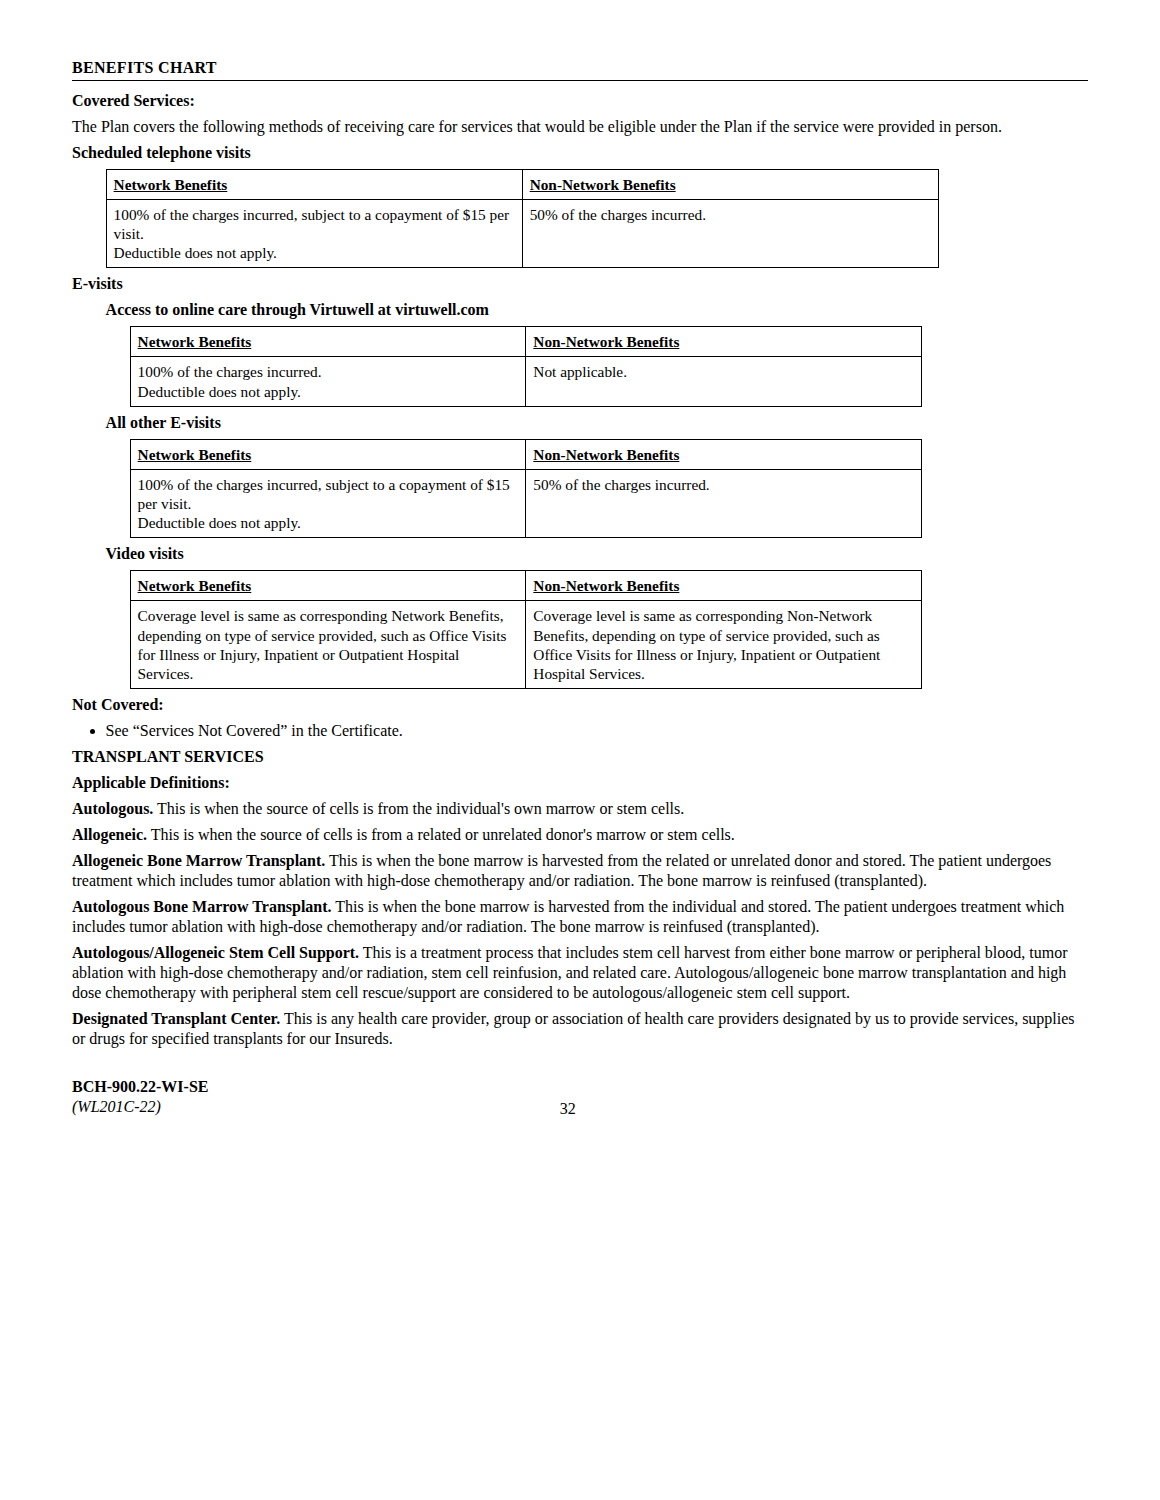BENEFITS CHART
Covered Services:
The Plan covers the following methods of receiving care for services that would be eligible under the Plan if the service were provided in person.
Scheduled telephone visits
| Network Benefits | Non-Network Benefits |
| 100% of the charges incurred, subject to a copayment of $15 per visit. Deductible does not apply. | 50% of the charges incurred. |
E-visits
Access to online care through Virtuwell at virtuwell.com
| Network Benefits | Non-Network Benefits |
| 100% of the charges incurred. Deductible does not apply. | Not applicable. |
All other E-visits
| Network Benefits | Non-Network Benefits |
| 100% of the charges incurred, subject to a copayment of $15 per visit. Deductible does not apply. | 50% of the charges incurred. |
Video visits
| Network Benefits | Non-Network Benefits |
| Coverage level is same as corresponding Network Benefits, depending on type of service provided, such as Office Visits for Illness or Injury, Inpatient or Outpatient Hospital Services. | Coverage level is same as corresponding Non-Network Benefits, depending on type of service provided, such as Office Visits for Illness or Injury, Inpatient or Outpatient Hospital Services. |
Not Covered:
See “Services Not Covered” in the Certificate.
TRANSPLANT SERVICES
Applicable Definitions:
Autologous. This is when the source of cells is from the individual's own marrow or stem cells.
Allogeneic. This is when the source of cells is from a related or unrelated donor's marrow or stem cells.
Allogeneic Bone Marrow Transplant. This is when the bone marrow is harvested from the related or unrelated donor and stored. The patient undergoes treatment which includes tumor ablation with high-dose chemotherapy and/or radiation. The bone marrow is reinfused (transplanted).
Autologous Bone Marrow Transplant. This is when the bone marrow is harvested from the individual and stored. The patient undergoes treatment which includes tumor ablation with high-dose chemotherapy and/or radiation. The bone marrow is reinfused (transplanted).
Autologous/Allogeneic Stem Cell Support. This is a treatment process that includes stem cell harvest from either bone marrow or peripheral blood, tumor ablation with high-dose chemotherapy and/or radiation, stem cell reinfusion, and related care. Autologous/allogeneic bone marrow transplantation and high dose chemotherapy with peripheral stem cell rescue/support are considered to be autologous/allogeneic stem cell support.
Designated Transplant Center. This is any health care provider, group or association of health care providers designated by us to provide services, supplies or drugs for specified transplants for our Insureds.
BCH-900.22-WI-SE
(WL201C-22) 32